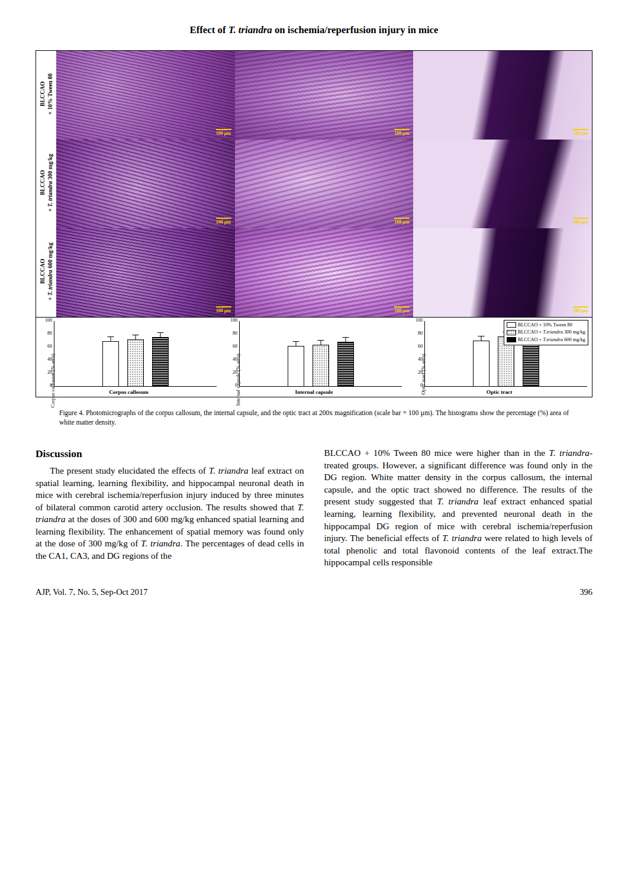Effect of T. triandra on ischemia/reperfusion injury in mice
| BLCCAO + 10% Tween 80 | 100 µm | 100 µm | 100 µm |
| BLCCAO + T. triandra 300 mg/kg | 100 µm | 100 µm | 100 µm |
| BLCCAO + T. triandra 600 mg/kg | 100 µm | 100 µm | 100 µm |
Corpus callosum (% area)
100 80 60 40 20 0
Corpus callosum
Internal capsule (% area)
100 80 60 40 20 0
Internal capsule
BLCCAO + 10% Tween 80
BLCCAO + T.triandra 300 mg/kg
BLCCAO + T.triandra 600 mg/kg
Optic tract (% area)
100 80 60 40 20 0
Optic tract
Figure 4. Photomicrographs of the corpus callosum, the internal capsule, and the optic tract at 200x magnification (scale bar = 100 µm). The histograms show the percentage (%) area of white matter density.
Discussion
The present study elucidated the effects of T. triandra leaf extract on spatial learning, learning flexibility, and hippocampal neuronal death in mice with cerebral ischemia/reperfusion injury induced by three minutes of bilateral common carotid artery occlusion. The results showed that T. triandra at the doses of 300 and 600 mg/kg enhanced spatial learning and learning flexibility. The enhancement of spatial memory was found only at the dose of 300 mg/kg of T. triandra. The percentages of dead cells in the CA1, CA3, and DG regions of the
BLCCAO + 10% Tween 80 mice were higher than in the T. triandra-treated groups. However, a significant difference was found only in the DG region. White matter density in the corpus callosum, the internal capsule, and the optic tract showed no difference. The results of the present study suggested that T. triandra leaf extract enhanced spatial learning, learning flexibility, and prevented neuronal death in the hippocampal DG region of mice with cerebral ischemia/reperfusion injury. The beneficial effects of T. triandra were related to high levels of total phenolic and total flavonoid contents of the leaf extract.The hippocampal cells responsible
AJP, Vol. 7, No. 5, Sep-Oct 2017
396